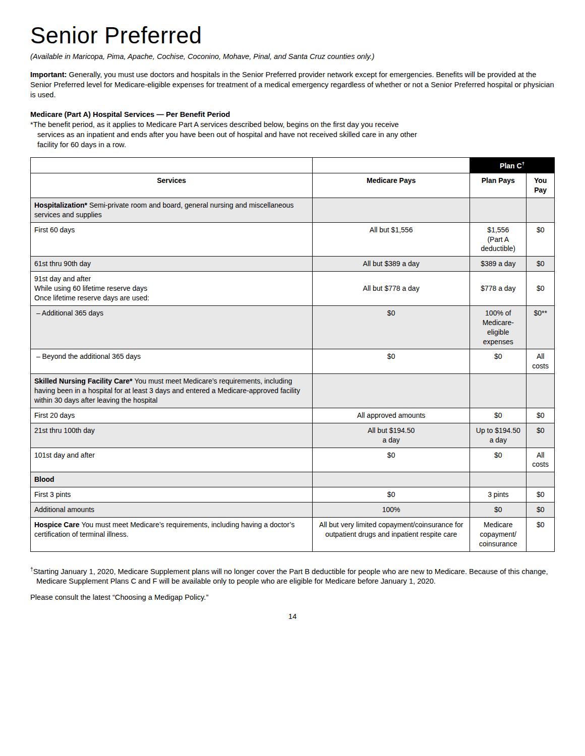Senior Preferred
(Available in Maricopa, Pima, Apache, Cochise, Coconino, Mohave, Pinal, and Santa Cruz counties only.)
Important: Generally, you must use doctors and hospitals in the Senior Preferred provider network except for emergencies. Benefits will be provided at the Senior Preferred level for Medicare-eligible expenses for treatment of a medical emergency regardless of whether or not a Senior Preferred hospital or physician is used.
Medicare (Part A) Hospital Services — Per Benefit Period
*The benefit period, as it applies to Medicare Part A services described below, begins on the first day you receive services as an inpatient and ends after you have been out of hospital and have not received skilled care in any other facility for 60 days in a row.
| | | Plan C † |
| --- | --- | --- |
| Services | Medicare Pays | Plan Pays | You Pay |
| Hospitalization* Semi-private room and board, general nursing and miscellaneous services and supplies | | | |
| First 60 days | All but $1,556 | $1,556 (Part A deductible) | $0 |
| 61st thru 90th day | All but $389 a day | $389 a day | $0 |
| 91st day and after While using 60 lifetime reserve days Once lifetime reserve days are used: | All but $778 a day | $778 a day | $0 |
| – Additional 365 days | $0 | 100% of Medicare- eligible expenses | $0** |
| – Beyond the additional 365 days | $0 | $0 | All costs |
| Skilled Nursing Facility Care* You must meet Medicare’s requirements, including having been in a hospital for at least 3 days and entered a Medicare-approved facility within 30 days after leaving the hospital | | | |
| First 20 days | All approved amounts | $0 | $0 |
| 21st thru 100th day | All but $194.50 a day | Up to $194.50 a day | $0 |
| 101st day and after | $0 | $0 | All costs |
| Blood | | | |
| First 3 pints | $0 | 3 pints | $0 |
| Additional amounts | 100% | $0 | $0 |
| Hospice Care You must meet Medicare’s requirements, including having a doctor’s certification of terminal illness. | All but very limited copayment/coinsurance for outpatient drugs and inpatient respite care | Medicare copayment/ coinsurance | $0 |
†Starting January 1, 2020, Medicare Supplement plans will no longer cover the Part B deductible for people who are new to Medicare. Because of this change, Medicare Supplement Plans C and F will be available only to people who are eligible for Medicare before January 1, 2020.
Please consult the latest “Choosing a Medigap Policy.”
14